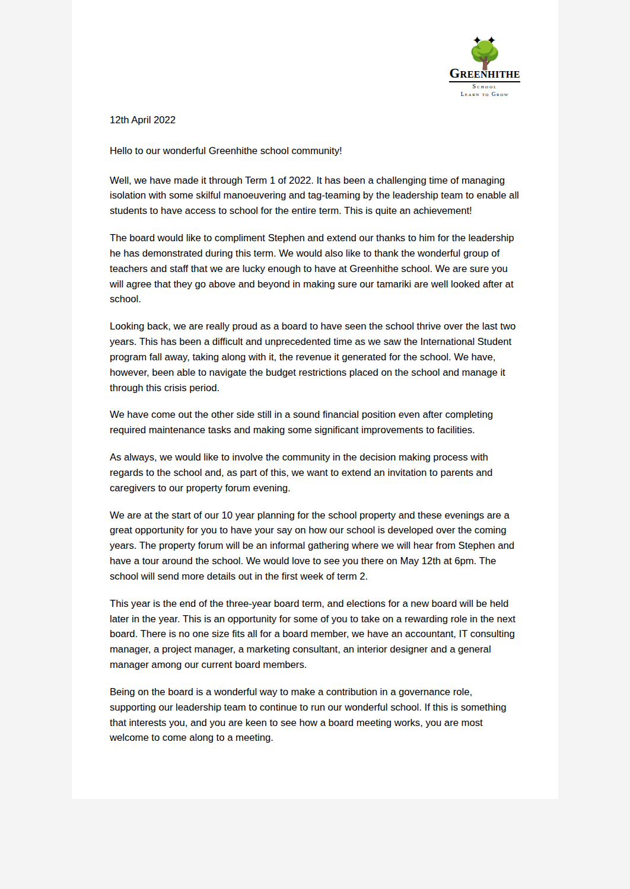✦ ✦ 🌳 Greenhithe School Learn to Grow
12th April 2022
Hello to our wonderful Greenhithe school community!
Well, we have made it through Term 1 of 2022. It has been a challenging time of managing isolation with some skilful manoeuvering and tag-teaming by the leadership team to enable all students to have access to school for the entire term. This is quite an achievement!
The board would like to compliment Stephen and extend our thanks to him for the leadership he has demonstrated during this term. We would also like to thank the wonderful group of teachers and staff that we are lucky enough to have at Greenhithe school. We are sure you will agree that they go above and beyond in making sure our tamariki are well looked after at school.
Looking back, we are really proud as a board to have seen the school thrive over the last two years. This has been a difficult and unprecedented time as we saw the International Student program fall away, taking along with it, the revenue it generated for the school. We have, however, been able to navigate the budget restrictions placed on the school and manage it through this crisis period.
We have come out the other side still in a sound financial position even after completing required maintenance tasks and making some significant improvements to facilities.
As always, we would like to involve the community in the decision making process with regards to the school and, as part of this, we want to extend an invitation to parents and caregivers to our property forum evening.
We are at the start of our 10 year planning for the school property and these evenings are a great opportunity for you to have your say on how our school is developed over the coming years. The property forum will be an informal gathering where we will hear from Stephen and have a tour around the school. We would love to see you there on May 12th at 6pm. The school will send more details out in the first week of term 2.
This year is the end of the three-year board term, and elections for a new board will be held later in the year. This is an opportunity for some of you to take on a rewarding role in the next board. There is no one size fits all for a board member, we have an accountant, IT consulting manager, a project manager, a marketing consultant, an interior designer and a general manager among our current board members.
Being on the board is a wonderful way to make a contribution in a governance role, supporting our leadership team to continue to run our wonderful school. If this is something that interests you, and you are keen to see how a board meeting works, you are most welcome to come along to a meeting.